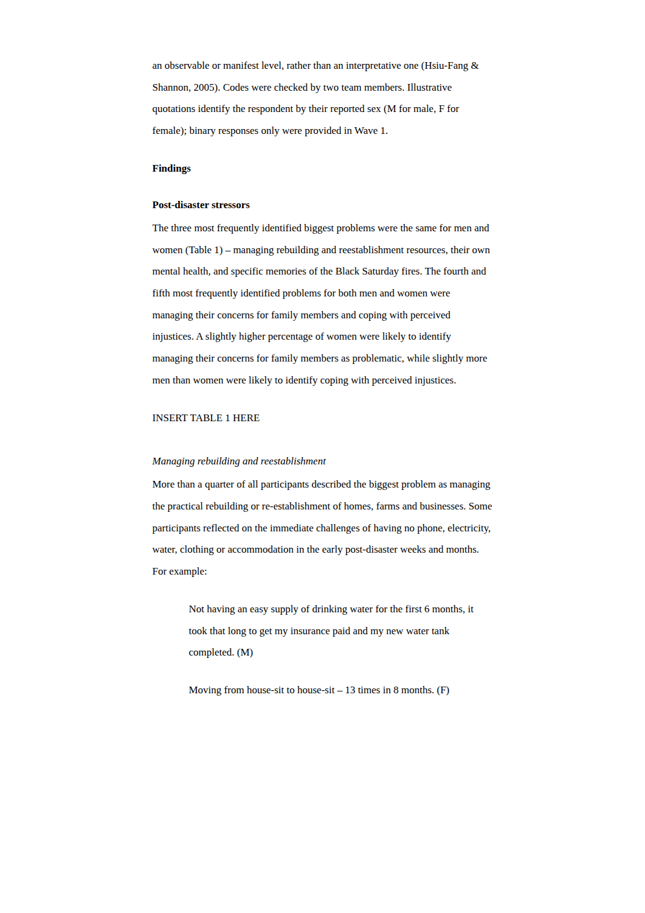an observable or manifest level, rather than an interpretative one (Hsiu-Fang & Shannon, 2005). Codes were checked by two team members. Illustrative quotations identify the respondent by their reported sex (M for male, F for female); binary responses only were provided in Wave 1.
Findings
Post-disaster stressors
The three most frequently identified biggest problems were the same for men and women (Table 1) – managing rebuilding and reestablishment resources, their own mental health, and specific memories of the Black Saturday fires. The fourth and fifth most frequently identified problems for both men and women were managing their concerns for family members and coping with perceived injustices. A slightly higher percentage of women were likely to identify managing their concerns for family members as problematic, while slightly more men than women were likely to identify coping with perceived injustices.
INSERT TABLE 1 HERE
Managing rebuilding and reestablishment
More than a quarter of all participants described the biggest problem as managing the practical rebuilding or re-establishment of homes, farms and businesses. Some participants reflected on the immediate challenges of having no phone, electricity, water, clothing or accommodation in the early post-disaster weeks and months. For example:
Not having an easy supply of drinking water for the first 6 months, it took that long to get my insurance paid and my new water tank completed. (M)
Moving from house-sit to house-sit – 13 times in 8 months. (F)